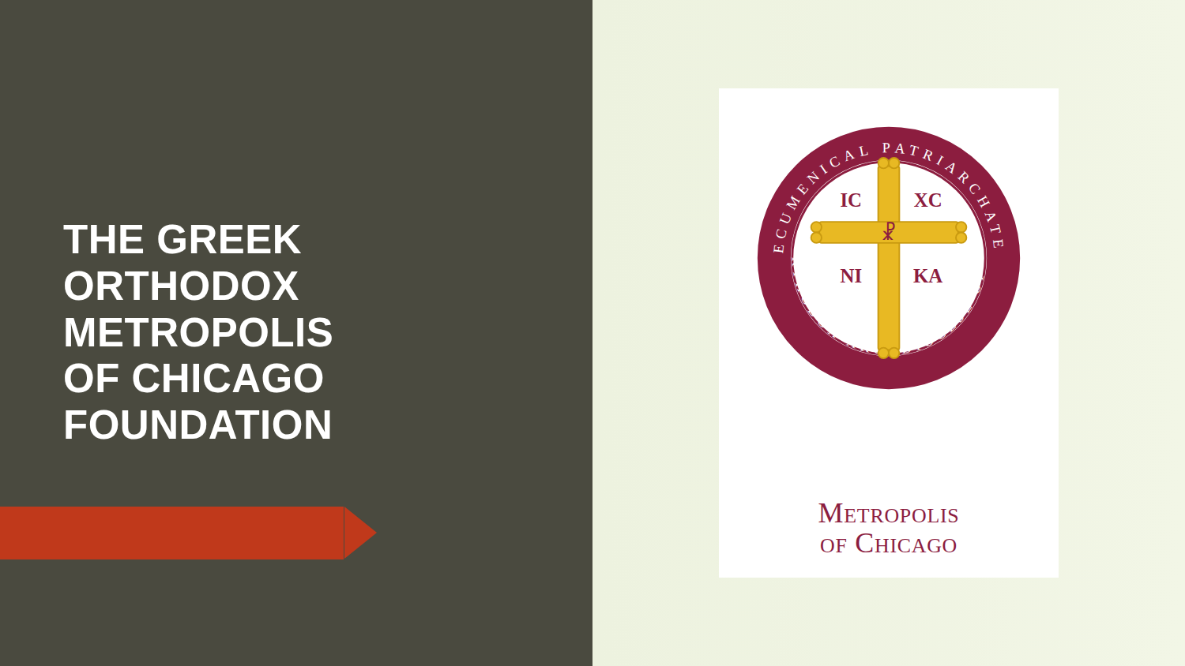The Greek Orthodox Metropolis of Chicago Foundation
Seal of the Greek Orthodox Archdiocese of America Circular crimson band with the text Ecumenical Patriarchate and Greek Orthodox Archdiocese of America, surrounding a gold cross bearing the letters IC XC NI KA and a Chi-Rho monogram. ECUMENICAL PATRIARCHATE GREEK ORTHODOX ARCHDIOCESE OF AMERICA ☧ IC XC NI KA
METROPOLIS OF CHICAGO